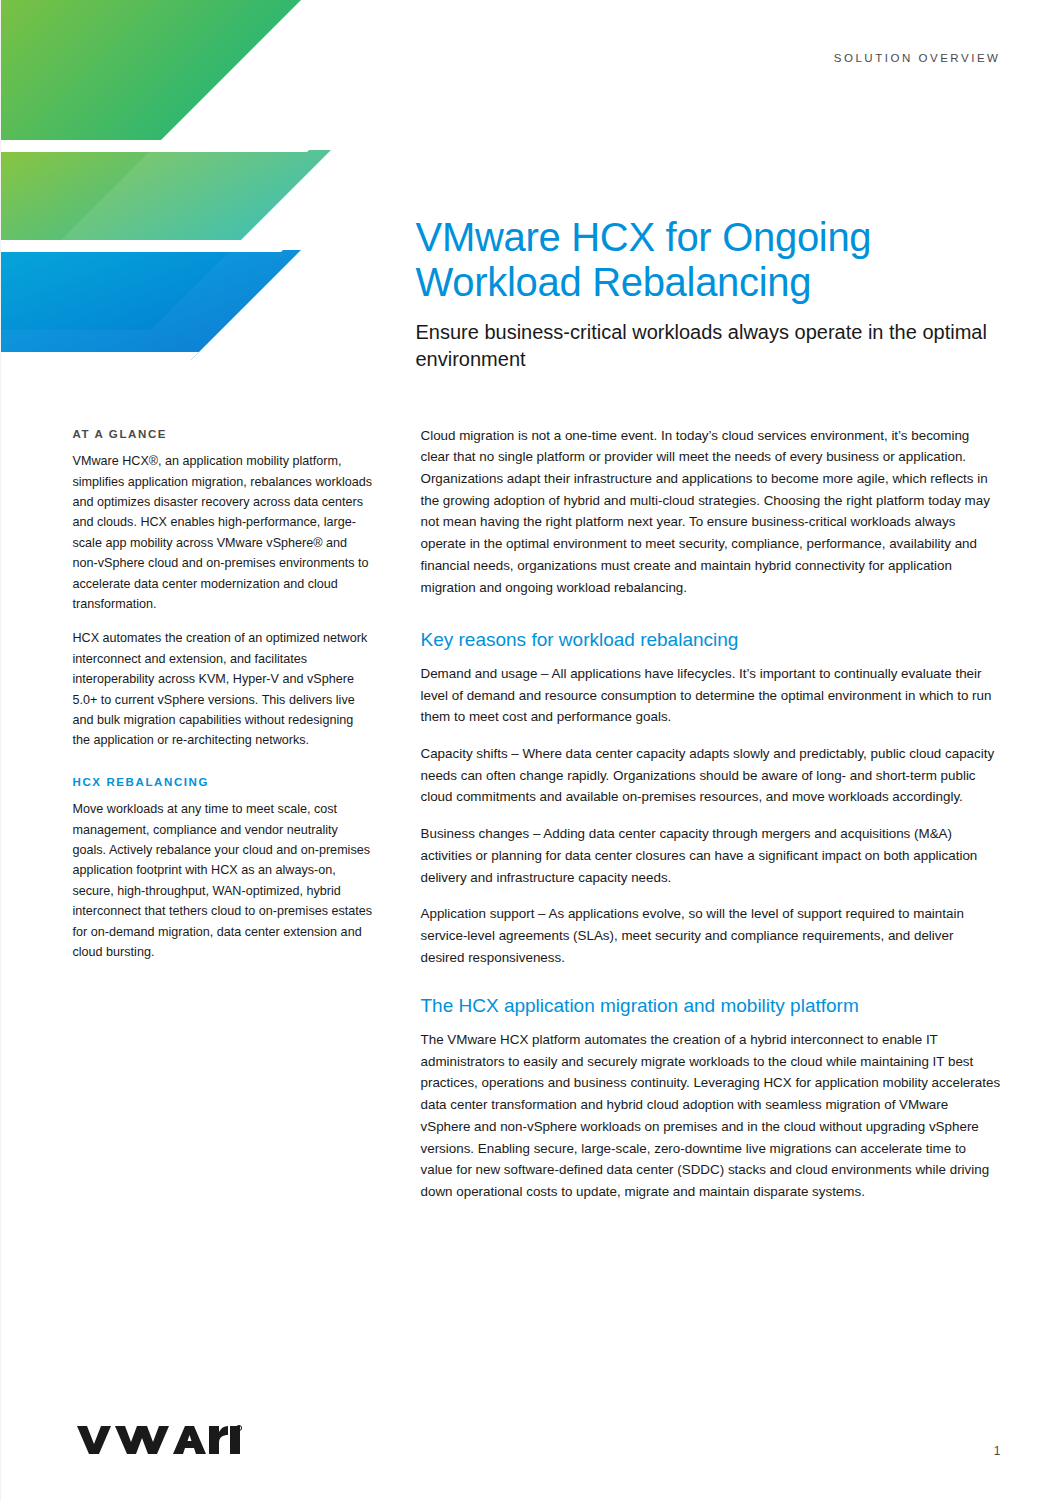Solution Overview
VMware HCX for Ongoing
Workload Rebalancing
Ensure business-critical workloads always operate in the optimal environment
At a Glance
VMware HCX®, an application mobility platform, simplifies application migration, rebalances workloads and optimizes disaster recovery across data centers and clouds. HCX enables high-performance, large-scale app mobility across VMware vSphere® and non-vSphere cloud and on-premises environments to accelerate data center modernization and cloud transformation.
HCX automates the creation of an optimized network interconnect and extension, and facilitates interoperability across KVM, Hyper-V and vSphere 5.0+ to current vSphere versions. This delivers live and bulk migration capabilities without redesigning the application or re-architecting networks.
HCX Rebalancing
Move workloads at any time to meet scale, cost management, compliance and vendor neutrality goals. Actively rebalance your cloud and on-premises application footprint with HCX as an always-on, secure, high-throughput, WAN-optimized, hybrid interconnect that tethers cloud to on-premises estates for on-demand migration, data center extension and cloud bursting.
Cloud migration is not a one-time event. In today’s cloud services environment, it’s becoming clear that no single platform or provider will meet the needs of every business or application. Organizations adapt their infrastructure and applications to become more agile, which reflects in the growing adoption of hybrid and multi-cloud strategies. Choosing the right platform today may not mean having the right platform next year. To ensure business-critical workloads always operate in the optimal environment to meet security, compliance, performance, availability and financial needs, organizations must create and maintain hybrid connectivity for application migration and ongoing workload rebalancing.
Key reasons for workload rebalancing
Demand and usage – All applications have lifecycles. It’s important to continually evaluate their level of demand and resource consumption to determine the optimal environment in which to run them to meet cost and performance goals.
Capacity shifts – Where data center capacity adapts slowly and predictably, public cloud capacity needs can often change rapidly. Organizations should be aware of long- and short-term public cloud commitments and available on-premises resources, and move workloads accordingly.
Business changes – Adding data center capacity through mergers and acquisitions (M&A) activities or planning for data center closures can have a significant impact on both application delivery and infrastructure capacity needs.
Application support – As applications evolve, so will the level of support required to maintain service-level agreements (SLAs), meet security and compliance requirements, and deliver desired responsiveness.
The HCX application migration and mobility platform
The VMware HCX platform automates the creation of a hybrid interconnect to enable IT administrators to easily and securely migrate workloads to the cloud while maintaining IT best practices, operations and business continuity. Leveraging HCX for application mobility accelerates data center transformation and hybrid cloud adoption with seamless migration of VMware vSphere and non-vSphere workloads on premises and in the cloud without upgrading vSphere versions. Enabling secure, large-scale, zero-downtime live migrations can accelerate time to value for new software-defined data center (SDDC) stacks and cloud environments while driving down operational costs to update, migrate and maintain disparate systems.
®
1